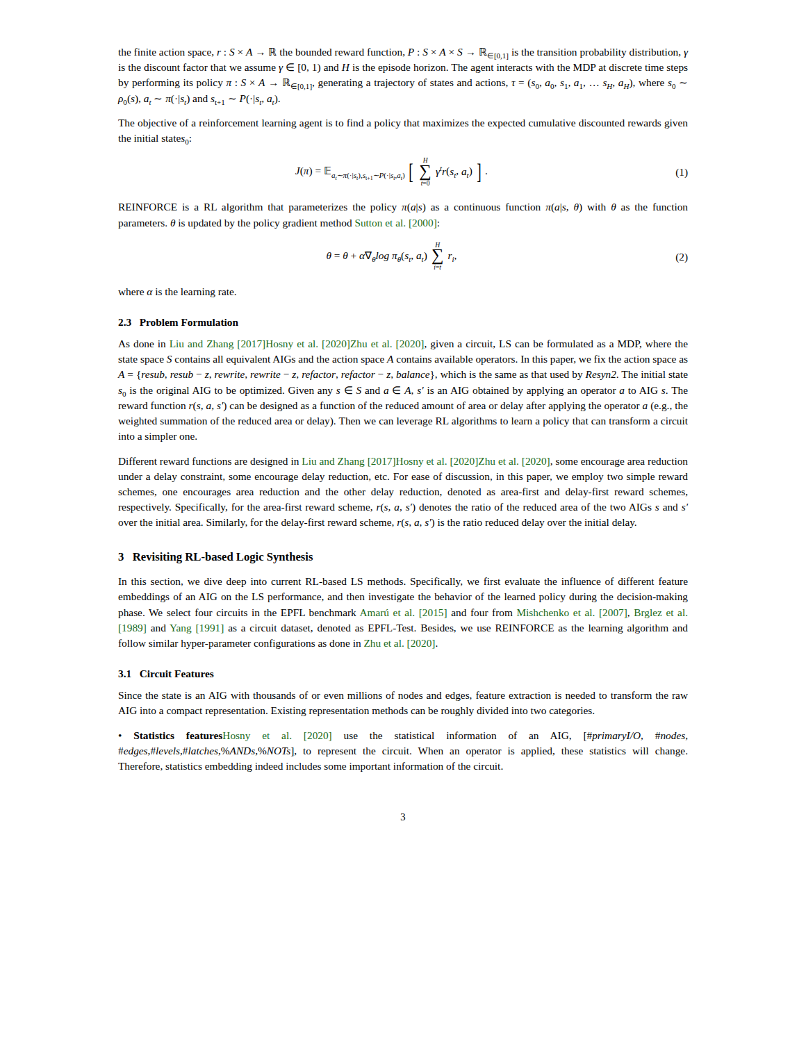the finite action space, r : S × A → ℝ the bounded reward function, P : S × A × S → ℝ∈[0,1] is the transition probability distribution, γ is the discount factor that we assume γ ∈ [0, 1) and H is the episode horizon. The agent interacts with the MDP at discrete time steps by performing its policy π : S × A → ℝ∈[0,1], generating a trajectory of states and actions, τ = (s0, a0, s1, a1, … sH, aH), where s0 ∼ ρ0(s), at ∼ π(·|st) and st+1 ∼ P(·|st, at).
The objective of a reinforcement learning agent is to find a policy that maximizes the expected cumulative discounted rewards given the initial states0:
J(π) = 𝔼at∼π(·|st),st+1∼P(·|st,at) [ H∑t=0 γtr(st, at) ] .
(1)
REINFORCE is a RL algorithm that parameterizes the policy π(a|s) as a continuous function π(a|s, θ) with θ as the function parameters. θ is updated by the policy gradient method Sutton et al. [2000]:
θ = θ + α∇θlog πθ(st, at) H∑i=t ri,
(2)
where α is the learning rate.
2.3 Problem Formulation
As done in Liu and Zhang [2017] Hosny et al. [2020] Zhu et al. [2020], given a circuit, LS can be formulated as a MDP, where the state space S contains all equivalent AIGs and the action space A contains available operators. In this paper, we fix the action space as A = {resub, resub − z, rewrite, rewrite − z, refactor, refactor − z, balance}, which is the same as that used by Resyn2. The initial state s0 is the original AIG to be optimized. Given any s ∈ S and a ∈ A, s′ is an AIG obtained by applying an operator a to AIG s. The reward function r(s, a, s′) can be designed as a function of the reduced amount of area or delay after applying the operator a (e.g., the weighted summation of the reduced area or delay). Then we can leverage RL algorithms to learn a policy that can transform a circuit into a simpler one.
Different reward functions are designed in Liu and Zhang [2017] Hosny et al. [2020] Zhu et al. [2020], some encourage area reduction under a delay constraint, some encourage delay reduction, etc. For ease of discussion, in this paper, we employ two simple reward schemes, one encourages area reduction and the other delay reduction, denoted as area-first and delay-first reward schemes, respectively. Specifically, for the area-first reward scheme, r(s, a, s′) denotes the ratio of the reduced area of the two AIGs s and s′ over the initial area. Similarly, for the delay-first reward scheme, r(s, a, s′) is the ratio reduced delay over the initial delay.
3 Revisiting RL-based Logic Synthesis
In this section, we dive deep into current RL-based LS methods. Specifically, we first evaluate the influence of different feature embeddings of an AIG on the LS performance, and then investigate the behavior of the learned policy during the decision-making phase. We select four circuits in the EPFL benchmark Amarú et al. [2015] and four from Mishchenko et al. [2007], Brglez et al. [1989] and Yang [1991] as a circuit dataset, denoted as EPFL-Test. Besides, we use REINFORCE as the learning algorithm and follow similar hyper-parameter configurations as done in Zhu et al. [2020].
3.1 Circuit Features
Since the state is an AIG with thousands of or even millions of nodes and edges, feature extraction is needed to transform the raw AIG into a compact representation. Existing representation methods can be roughly divided into two categories.
• Statistics features Hosny et al. [2020] use the statistical information of an AIG, [#primaryI/O, #nodes, #edges,#levels,#latches,%ANDs,%NOTs], to represent the circuit. When an operator is applied, these statistics will change. Therefore, statistics embedding indeed includes some important information of the circuit.
3